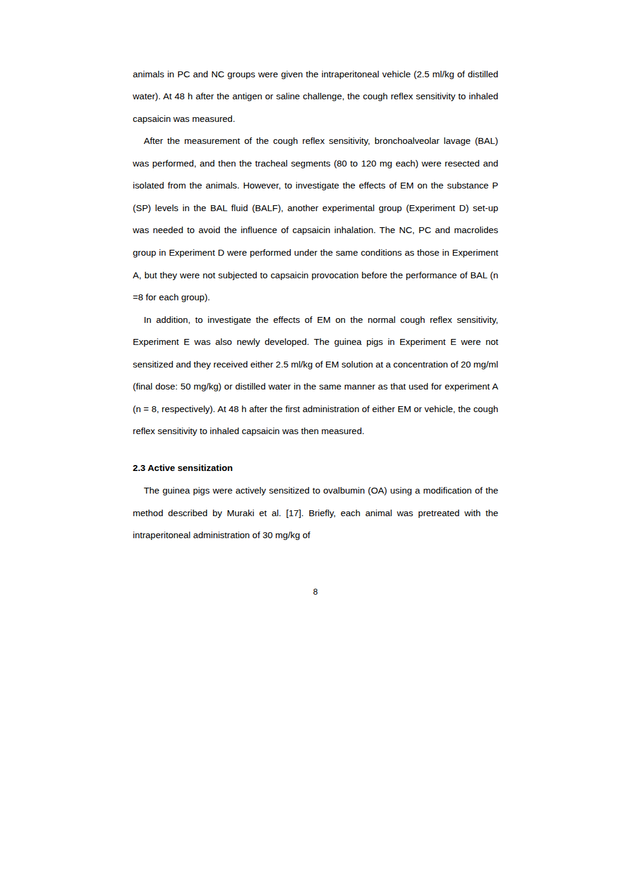animals in PC and NC groups were given the intraperitoneal vehicle (2.5 ml/kg of distilled water). At 48 h after the antigen or saline challenge, the cough reflex sensitivity to inhaled capsaicin was measured.
After the measurement of the cough reflex sensitivity, bronchoalveolar lavage (BAL) was performed, and then the tracheal segments (80 to 120 mg each) were resected and isolated from the animals. However, to investigate the effects of EM on the substance P (SP) levels in the BAL fluid (BALF), another experimental group (Experiment D) set-up was needed to avoid the influence of capsaicin inhalation. The NC, PC and macrolides group in Experiment D were performed under the same conditions as those in Experiment A, but they were not subjected to capsaicin provocation before the performance of BAL (n =8 for each group).
In addition, to investigate the effects of EM on the normal cough reflex sensitivity, Experiment E was also newly developed. The guinea pigs in Experiment E were not sensitized and they received either 2.5 ml/kg of EM solution at a concentration of 20 mg/ml (final dose: 50 mg/kg) or distilled water in the same manner as that used for experiment A (n = 8, respectively). At 48 h after the first administration of either EM or vehicle, the cough reflex sensitivity to inhaled capsaicin was then measured.
2.3 Active sensitization
The guinea pigs were actively sensitized to ovalbumin (OA) using a modification of the method described by Muraki et al. [17]. Briefly, each animal was pretreated with the intraperitoneal administration of 30 mg/kg of
8